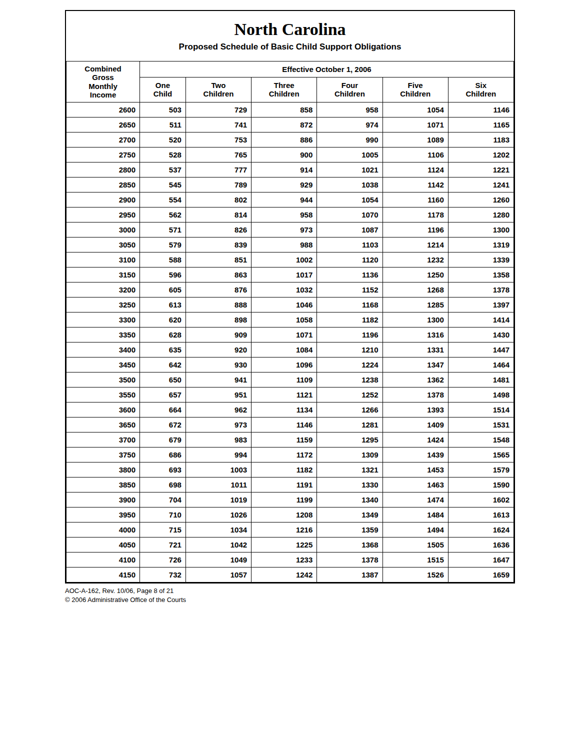North Carolina
Proposed Schedule of Basic Child Support Obligations
| Combined Gross Monthly Income | Effective October 1, 2006 |
| --- | --- |
| One Child | Two Children | Three Children | Four Children | Five Children | Six Children |
| 2600 | 503 | 729 | 858 | 958 | 1054 | 1146 |
| 2650 | 511 | 741 | 872 | 974 | 1071 | 1165 |
| 2700 | 520 | 753 | 886 | 990 | 1089 | 1183 |
| 2750 | 528 | 765 | 900 | 1005 | 1106 | 1202 |
| 2800 | 537 | 777 | 914 | 1021 | 1124 | 1221 |
| 2850 | 545 | 789 | 929 | 1038 | 1142 | 1241 |
| 2900 | 554 | 802 | 944 | 1054 | 1160 | 1260 |
| 2950 | 562 | 814 | 958 | 1070 | 1178 | 1280 |
| 3000 | 571 | 826 | 973 | 1087 | 1196 | 1300 |
| 3050 | 579 | 839 | 988 | 1103 | 1214 | 1319 |
| 3100 | 588 | 851 | 1002 | 1120 | 1232 | 1339 |
| 3150 | 596 | 863 | 1017 | 1136 | 1250 | 1358 |
| 3200 | 605 | 876 | 1032 | 1152 | 1268 | 1378 |
| 3250 | 613 | 888 | 1046 | 1168 | 1285 | 1397 |
| 3300 | 620 | 898 | 1058 | 1182 | 1300 | 1414 |
| 3350 | 628 | 909 | 1071 | 1196 | 1316 | 1430 |
| 3400 | 635 | 920 | 1084 | 1210 | 1331 | 1447 |
| 3450 | 642 | 930 | 1096 | 1224 | 1347 | 1464 |
| 3500 | 650 | 941 | 1109 | 1238 | 1362 | 1481 |
| 3550 | 657 | 951 | 1121 | 1252 | 1378 | 1498 |
| 3600 | 664 | 962 | 1134 | 1266 | 1393 | 1514 |
| 3650 | 672 | 973 | 1146 | 1281 | 1409 | 1531 |
| 3700 | 679 | 983 | 1159 | 1295 | 1424 | 1548 |
| 3750 | 686 | 994 | 1172 | 1309 | 1439 | 1565 |
| 3800 | 693 | 1003 | 1182 | 1321 | 1453 | 1579 |
| 3850 | 698 | 1011 | 1191 | 1330 | 1463 | 1590 |
| 3900 | 704 | 1019 | 1199 | 1340 | 1474 | 1602 |
| 3950 | 710 | 1026 | 1208 | 1349 | 1484 | 1613 |
| 4000 | 715 | 1034 | 1216 | 1359 | 1494 | 1624 |
| 4050 | 721 | 1042 | 1225 | 1368 | 1505 | 1636 |
| 4100 | 726 | 1049 | 1233 | 1378 | 1515 | 1647 |
| 4150 | 732 | 1057 | 1242 | 1387 | 1526 | 1659 |
AOC-A-162, Rev. 10/06, Page 8 of 21
© 2006 Administrative Office of the Courts